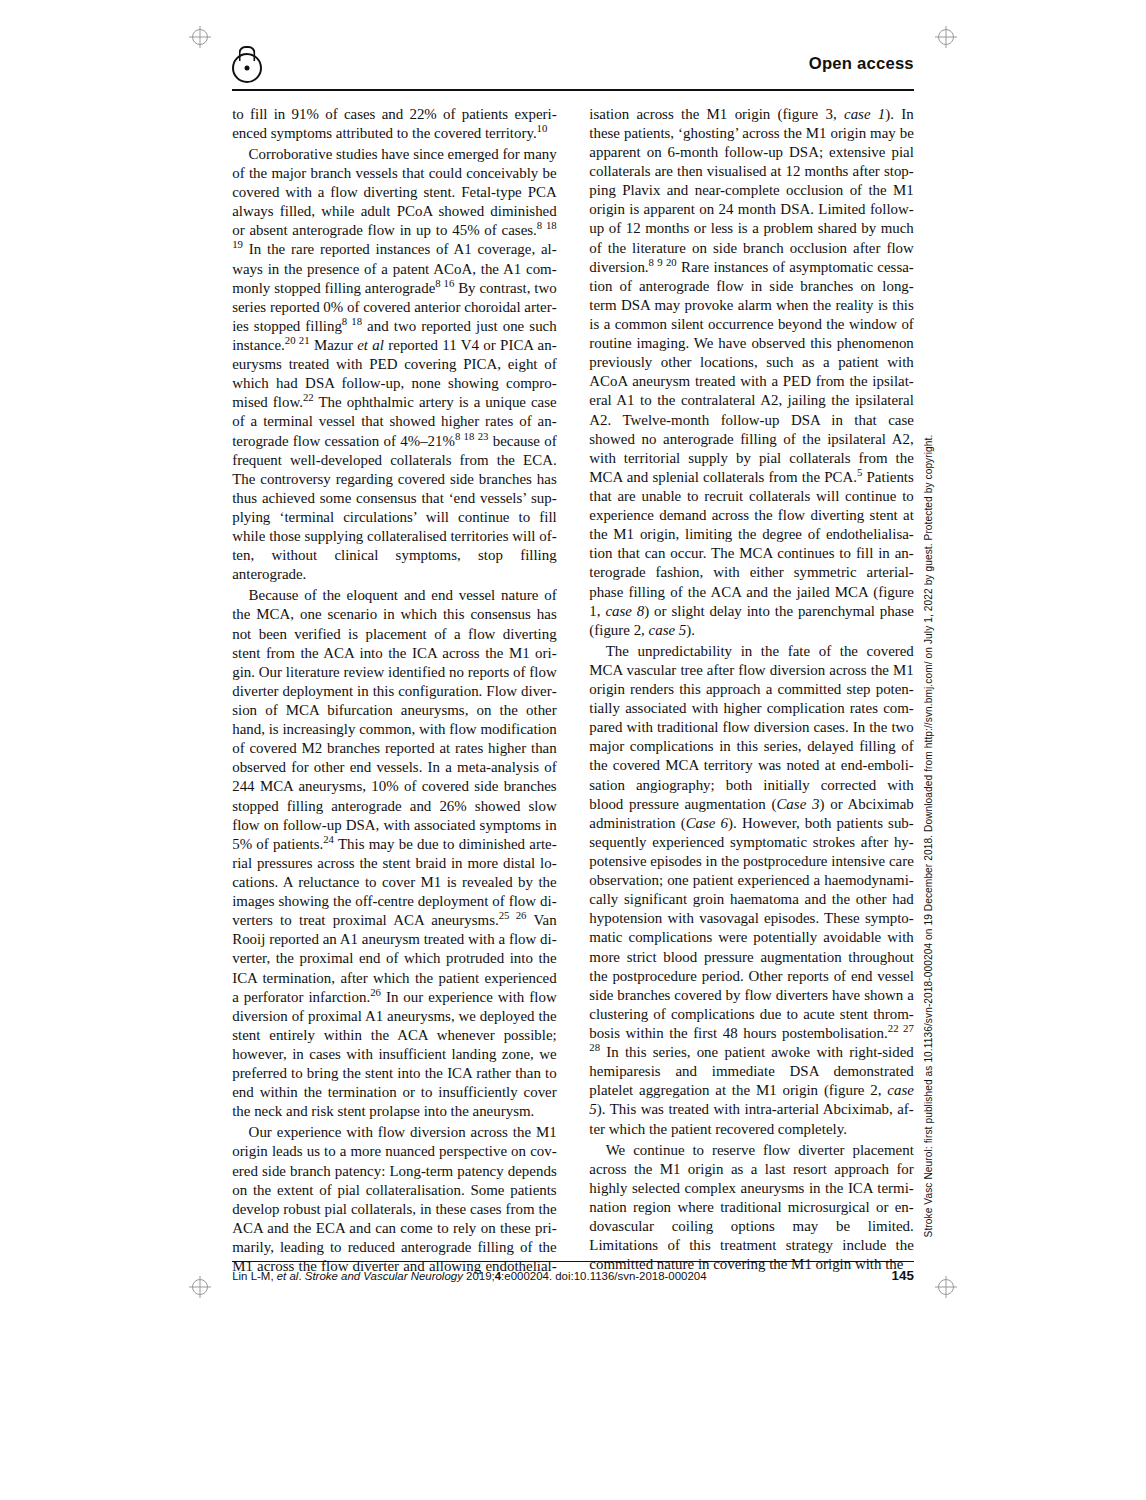Open access
to fill in 91% of cases and 22% of patients experienced symptoms attributed to the covered territory.10
Corroborative studies have since emerged for many of the major branch vessels that could conceivably be covered with a flow diverting stent. Fetal-type PCA always filled, while adult PCoA showed diminished or absent anterograde flow in up to 45% of cases.8 18 19 In the rare reported instances of A1 coverage, always in the presence of a patent ACoA, the A1 commonly stopped filling anterograde8 16 By contrast, two series reported 0% of covered anterior choroidal arteries stopped filling8 18 and two reported just one such instance.20 21 Mazur et al reported 11 V4 or PICA aneurysms treated with PED covering PICA, eight of which had DSA follow-up, none showing compromised flow.22 The ophthalmic artery is a unique case of a terminal vessel that showed higher rates of anterograde flow cessation of 4%–21%8 18 23 because of frequent well-developed collaterals from the ECA. The controversy regarding covered side branches has thus achieved some consensus that ‘end vessels’ supplying ‘terminal circulations’ will continue to fill while those supplying collateralised territories will often, without clinical symptoms, stop filling anterograde.
Because of the eloquent and end vessel nature of the MCA, one scenario in which this consensus has not been verified is placement of a flow diverting stent from the ACA into the ICA across the M1 origin. Our literature review identified no reports of flow diverter deployment in this configuration. Flow diversion of MCA bifurcation aneurysms, on the other hand, is increasingly common, with flow modification of covered M2 branches reported at rates higher than observed for other end vessels. In a meta-analysis of 244 MCA aneurysms, 10% of covered side branches stopped filling anterograde and 26% showed slow flow on follow-up DSA, with associated symptoms in 5% of patients.24 This may be due to diminished arterial pressures across the stent braid in more distal locations. A reluctance to cover M1 is revealed by the images showing the off-centre deployment of flow diverters to treat proximal ACA aneurysms.25 26 Van Rooij reported an A1 aneurysm treated with a flow diverter, the proximal end of which protruded into the ICA termination, after which the patient experienced a perforator infarction.26 In our experience with flow diversion of proximal A1 aneurysms, we deployed the stent entirely within the ACA whenever possible; however, in cases with insufficient landing zone, we preferred to bring the stent into the ICA rather than to end within the termination or to insufficiently cover the neck and risk stent prolapse into the aneurysm.
Our experience with flow diversion across the M1 origin leads us to a more nuanced perspective on covered side branch patency: Long-term patency depends on the extent of pial collateralisation. Some patients develop robust pial collaterals, in these cases from the ACA and the ECA and can come to rely on these primarily, leading to reduced anterograde filling of the M1 across the flow diverter and allowing endothelialisation across the M1 origin (figure 3, case 1). In these patients, ‘ghosting’ across the M1 origin may be apparent on 6-month follow-up DSA; extensive pial collaterals are then visualised at 12 months after stopping Plavix and near-complete occlusion of the M1 origin is apparent on 24 month DSA. Limited follow-up of 12 months or less is a problem shared by much of the literature on side branch occlusion after flow diversion.8 9 20 Rare instances of asymptomatic cessation of anterograde flow in side branches on long-term DSA may provoke alarm when the reality is this is a common silent occurrence beyond the window of routine imaging. We have observed this phenomenon previously other locations, such as a patient with ACoA aneurysm treated with a PED from the ipsilateral A1 to the contralateral A2, jailing the ipsilateral A2. Twelve-month follow-up DSA in that case showed no anterograde filling of the ipsilateral A2, with territorial supply by pial collaterals from the MCA and splenial collaterals from the PCA.5 Patients that are unable to recruit collaterals will continue to experience demand across the flow diverting stent at the M1 origin, limiting the degree of endothelialisation that can occur. The MCA continues to fill in anterograde fashion, with either symmetric arterial-phase filling of the ACA and the jailed MCA (figure 1, case 8) or slight delay into the parenchymal phase (figure 2, case 5).
The unpredictability in the fate of the covered MCA vascular tree after flow diversion across the M1 origin renders this approach a committed step potentially associated with higher complication rates compared with traditional flow diversion cases. In the two major complications in this series, delayed filling of the covered MCA territory was noted at end-embolisation angiography; both initially corrected with blood pressure augmentation (Case 3) or Abciximab administration (Case 6). However, both patients subsequently experienced symptomatic strokes after hypotensive episodes in the postprocedure intensive care observation; one patient experienced a haemodynamically significant groin haematoma and the other had hypotension with vasovagal episodes. These symptomatic complications were potentially avoidable with more strict blood pressure augmentation throughout the postprocedure period. Other reports of end vessel side branches covered by flow diverters have shown a clustering of complications due to acute stent thrombosis within the first 48 hours postembolisation.22 27 28 In this series, one patient awoke with right-sided hemiparesis and immediate DSA demonstrated platelet aggregation at the M1 origin (figure 2, case 5). This was treated with intra-arterial Abciximab, after which the patient recovered completely.
We continue to reserve flow diverter placement across the M1 origin as a last resort approach for highly selected complex aneurysms in the ICA termination region where traditional microsurgical or endovascular coiling options may be limited. Limitations of this treatment strategy include the committed nature in covering the M1 origin with the
Stroke Vasc Neurol: first published as 10.1136/svn-2018-000204 on 19 December 2018. Downloaded from http://svn.bmj.com/ on July 1, 2022 by guest. Protected by copyright.
Lin L-M, et al. Stroke and Vascular Neurology 2019;4:e000204. doi:10.1136/svn-2018-000204
145